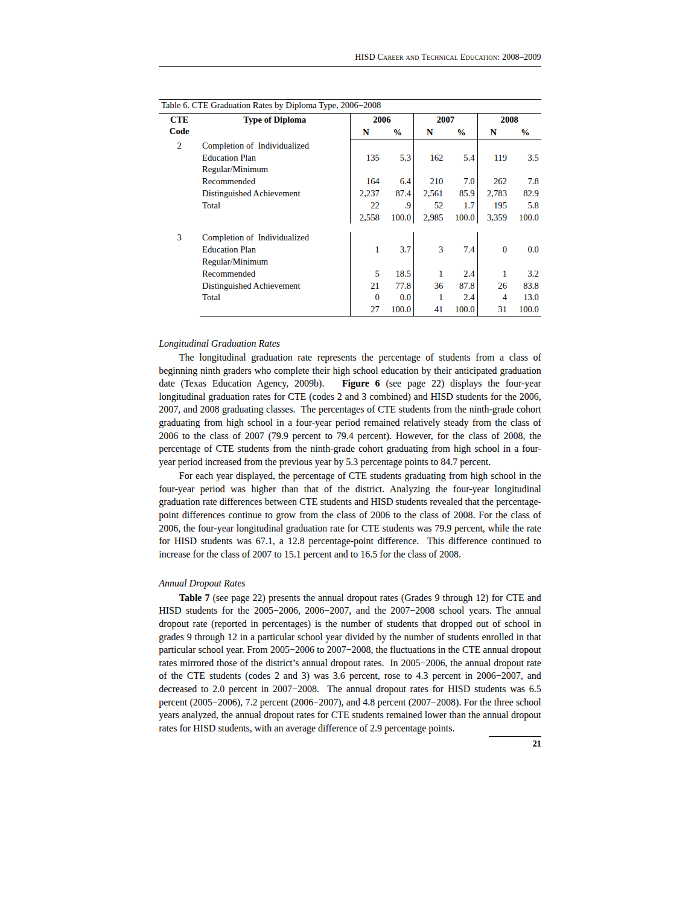HISD Career and Technical Education: 2008–2009
Table 6. CTE Graduation Rates by Diploma Type, 2006−2008
| CTE Code | Type of Diploma | 2006 | 2007 | 2008 |
| --- | --- | --- | --- | --- |
| N | % | N | % | N | % |
| 2 | Completion of Individualized | | | | | | |
| Education Plan | 135 | 5.3 | 162 | 5.4 | 119 | 3.5 |
| Regular/Minimum | | | | | | |
| Recommended | 164 | 6.4 | 210 | 7.0 | 262 | 7.8 |
| Distinguished Achievement | 2,237 | 87.4 | 2,561 | 85.9 | 2,783 | 82.9 |
| Total | 22 2,558 | .9 100.0 | 52 2,985 | 1.7 100.0 | 195 3,359 | 5.8 100.0 |
| 3 | Completion of Individualized | | | | | | |
| Education Plan | 1 | 3.7 | 3 | 7.4 | 0 | 0.0 |
| Regular/Minimum | | | | | | |
| Recommended | 5 | 18.5 | 1 | 2.4 | 1 | 3.2 |
| Distinguished Achievement | 21 | 77.8 | 36 | 87.8 | 26 | 83.8 |
| Total | 0 27 | 0.0 100.0 | 1 41 | 2.4 100.0 | 4 31 | 13.0 100.0 |
Longitudinal Graduation Rates
The longitudinal graduation rate represents the percentage of students from a class of beginning ninth graders who complete their high school education by their anticipated graduation date (Texas Education Agency, 2009b). Figure 6 (see page 22) displays the four-year longitudinal graduation rates for CTE (codes 2 and 3 combined) and HISD students for the 2006, 2007, and 2008 graduating classes. The percentages of CTE students from the ninth-grade cohort graduating from high school in a four-year period remained relatively steady from the class of 2006 to the class of 2007 (79.9 percent to 79.4 percent). However, for the class of 2008, the percentage of CTE students from the ninth-grade cohort graduating from high school in a four-year period increased from the previous year by 5.3 percentage points to 84.7 percent.
For each year displayed, the percentage of CTE students graduating from high school in the four-year period was higher than that of the district. Analyzing the four-year longitudinal graduation rate differences between CTE students and HISD students revealed that the percentage-point differences continue to grow from the class of 2006 to the class of 2008. For the class of 2006, the four-year longitudinal graduation rate for CTE students was 79.9 percent, while the rate for HISD students was 67.1, a 12.8 percentage-point difference. This difference continued to increase for the class of 2007 to 15.1 percent and to 16.5 for the class of 2008.
Annual Dropout Rates
Table 7 (see page 22) presents the annual dropout rates (Grades 9 through 12) for CTE and HISD students for the 2005−2006, 2006−2007, and the 2007−2008 school years. The annual dropout rate (reported in percentages) is the number of students that dropped out of school in grades 9 through 12 in a particular school year divided by the number of students enrolled in that particular school year. From 2005−2006 to 2007−2008, the fluctuations in the CTE annual dropout rates mirrored those of the district’s annual dropout rates. In 2005−2006, the annual dropout rate of the CTE students (codes 2 and 3) was 3.6 percent, rose to 4.3 percent in 2006−2007, and decreased to 2.0 percent in 2007−2008. The annual dropout rates for HISD students was 6.5 percent (2005−2006), 7.2 percent (2006−2007), and 4.8 percent (2007−2008). For the three school years analyzed, the annual dropout rates for CTE students remained lower than the annual dropout rates for HISD students, with an average difference of 2.9 percentage points.
21